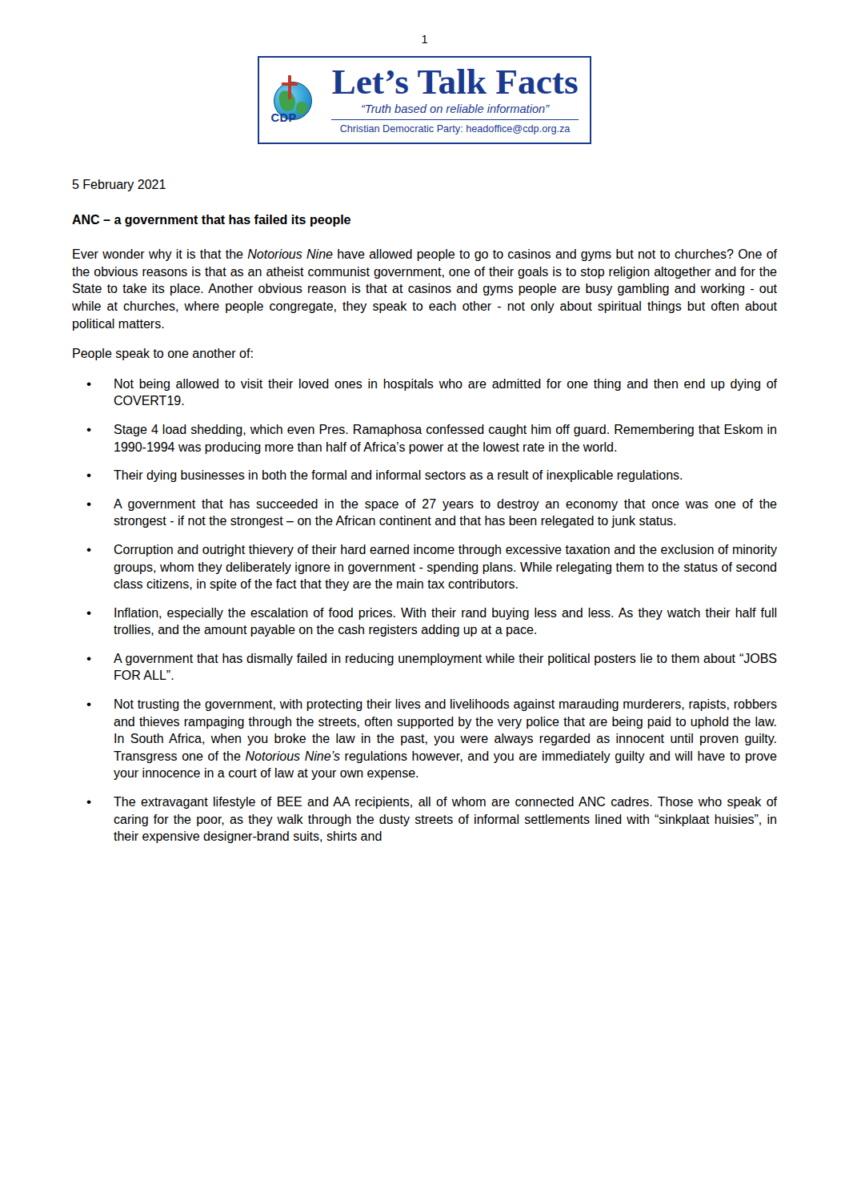1
CDP
Let’s Talk Facts
“Truth based on reliable information”
Christian Democratic Party: headoffice@cdp.org.za
5 February 2021
ANC – a government that has failed its people
Ever wonder why it is that the Notorious Nine have allowed people to go to casinos and gyms but not to churches? One of the obvious reasons is that as an atheist communist government, one of their goals is to stop religion altogether and for the State to take its place. Another obvious reason is that at casinos and gyms people are busy gambling and working - out while at churches, where people congregate, they speak to each other - not only about spiritual things but often about political matters.
People speak to one another of:
Not being allowed to visit their loved ones in hospitals who are admitted for one thing and then end up dying of COVERT19.
Stage 4 load shedding, which even Pres. Ramaphosa confessed caught him off guard. Remembering that Eskom in 1990-1994 was producing more than half of Africa’s power at the lowest rate in the world.
Their dying businesses in both the formal and informal sectors as a result of inexplicable regulations.
A government that has succeeded in the space of 27 years to destroy an economy that once was one of the strongest - if not the strongest – on the African continent and that has been relegated to junk status.
Corruption and outright thievery of their hard earned income through excessive taxation and the exclusion of minority groups, whom they deliberately ignore in government - spending plans. While relegating them to the status of second class citizens, in spite of the fact that they are the main tax contributors.
Inflation, especially the escalation of food prices. With their rand buying less and less. As they watch their half full trollies, and the amount payable on the cash registers adding up at a pace.
A government that has dismally failed in reducing unemployment while their political posters lie to them about “JOBS FOR ALL”.
Not trusting the government, with protecting their lives and livelihoods against marauding murderers, rapists, robbers and thieves rampaging through the streets, often supported by the very police that are being paid to uphold the law. In South Africa, when you broke the law in the past, you were always regarded as innocent until proven guilty. Transgress one of the Notorious Nine’s regulations however, and you are immediately guilty and will have to prove your innocence in a court of law at your own expense.
The extravagant lifestyle of BEE and AA recipients, all of whom are connected ANC cadres. Those who speak of caring for the poor, as they walk through the dusty streets of informal settlements lined with “sinkplaat huisies”, in their expensive designer-brand suits, shirts and